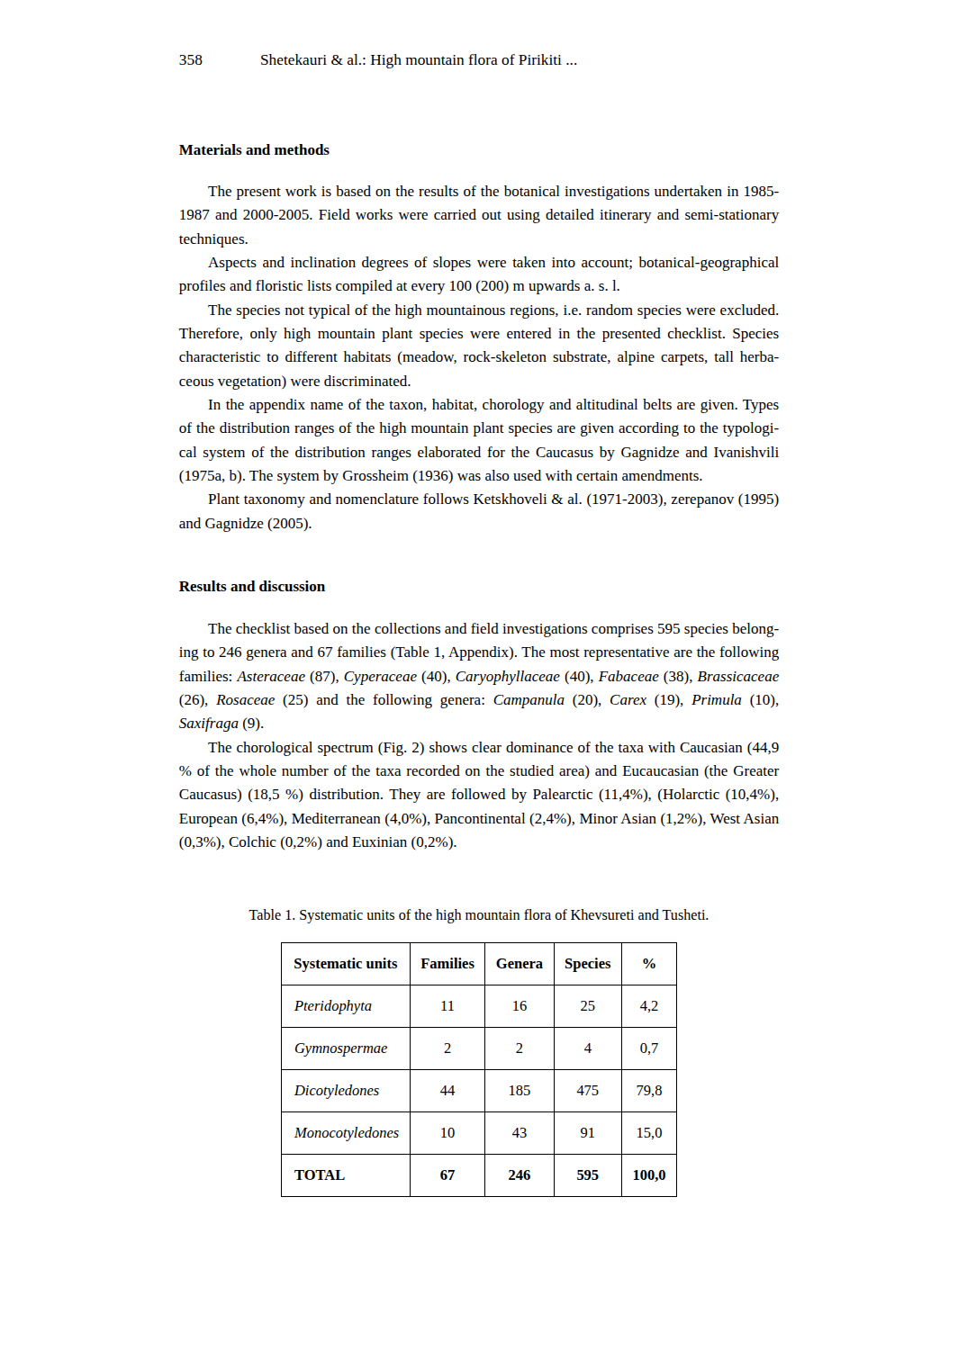358 Shetekauri & al.: High mountain flora of Pirikiti ...
Materials and methods
The present work is based on the results of the botanical investigations undertaken in 1985-1987 and 2000-2005. Field works were carried out using detailed itinerary and semi-stationary techniques.
Aspects and inclination degrees of slopes were taken into account; botanical-geographical profiles and floristic lists compiled at every 100 (200) m upwards a. s. l.
The species not typical of the high mountainous regions, i.e. random species were excluded. Therefore, only high mountain plant species were entered in the presented checklist. Species characteristic to different habitats (meadow, rock-skeleton substrate, alpine carpets, tall herbaceous vegetation) were discriminated.
In the appendix name of the taxon, habitat, chorology and altitudinal belts are given. Types of the distribution ranges of the high mountain plant species are given according to the typological system of the distribution ranges elaborated for the Caucasus by Gagnidze and Ivanishvili (1975a, b). The system by Grossheim (1936) was also used with certain amendments.
Plant taxonomy and nomenclature follows Ketskhoveli & al. (1971-2003), zerepanov (1995) and Gagnidze (2005).
Results and discussion
The checklist based on the collections and field investigations comprises 595 species belonging to 246 genera and 67 families (Table 1, Appendix). The most representative are the following families: Asteraceae (87), Cyperaceae (40), Caryophyllaceae (40), Fabaceae (38), Brassicaceae (26), Rosaceae (25) and the following genera: Campanula (20), Carex (19), Primula (10), Saxifraga (9).
The chorological spectrum (Fig. 2) shows clear dominance of the taxa with Caucasian (44,9 % of the whole number of the taxa recorded on the studied area) and Eucaucasian (the Greater Caucasus) (18,5 %) distribution. They are followed by Palearctic (11,4%), (Holarctic (10,4%), European (6,4%), Mediterranean (4,0%), Pancontinental (2,4%), Minor Asian (1,2%), West Asian (0,3%), Colchic (0,2%) and Euxinian (0,2%).
Table 1. Systematic units of the high mountain flora of Khevsureti and Tusheti.
| Systematic units | Families | Genera | Species | % |
| --- | --- | --- | --- | --- |
| Pteridophyta | 11 | 16 | 25 | 4,2 |
| Gymnospermae | 2 | 2 | 4 | 0,7 |
| Dicotyledones | 44 | 185 | 475 | 79,8 |
| Monocotyledones | 10 | 43 | 91 | 15,0 |
| TOTAL | 67 | 246 | 595 | 100,0 |